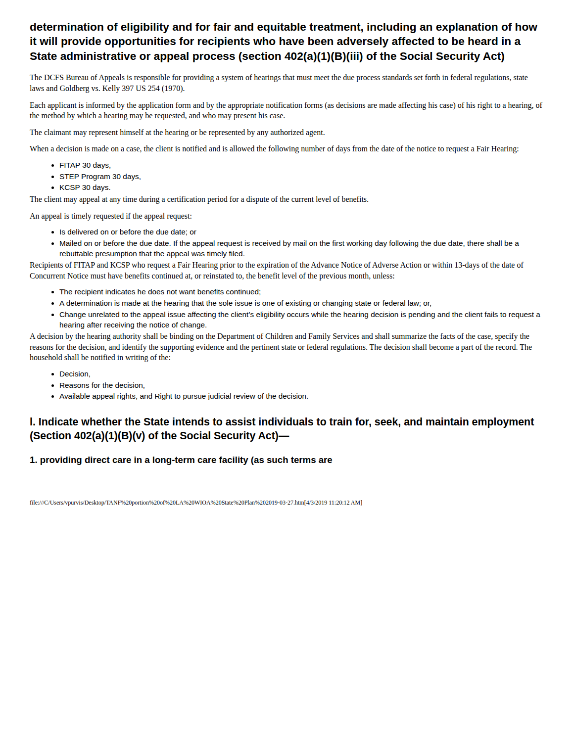determination of eligibility and for fair and equitable treatment, including an explanation of how it will provide opportunities for recipients who have been adversely affected to be heard in a State administrative or appeal process (section 402(a)(1)(B)(iii) of the Social Security Act)
The DCFS Bureau of Appeals is responsible for providing a system of hearings that must meet the due process standards set forth in federal regulations, state laws and Goldberg vs. Kelly 397 US 254 (1970).
Each applicant is informed by the application form and by the appropriate notification forms (as decisions are made affecting his case) of his right to a hearing, of the method by which a hearing may be requested, and who may present his case.
The claimant may represent himself at the hearing or be represented by any authorized agent.
When a decision is made on a case, the client is notified and is allowed the following number of days from the date of the notice to request a Fair Hearing:
FITAP 30 days,
STEP Program 30 days,
KCSP 30 days.
The client may appeal at any time during a certification period for a dispute of the current level of benefits.
An appeal is timely requested if the appeal request:
Is delivered on or before the due date; or
Mailed on or before the due date. If the appeal request is received by mail on the first working day following the due date, there shall be a rebuttable presumption that the appeal was timely filed.
Recipients of FITAP and KCSP who request a Fair Hearing prior to the expiration of the Advance Notice of Adverse Action or within 13-days of the date of Concurrent Notice must have benefits continued at, or reinstated to, the benefit level of the previous month, unless:
The recipient indicates he does not want benefits continued;
A determination is made at the hearing that the sole issue is one of existing or changing state or federal law; or,
Change unrelated to the appeal issue affecting the client’s eligibility occurs while the hearing decision is pending and the client fails to request a hearing after receiving the notice of change.
A decision by the hearing authority shall be binding on the Department of Children and Family Services and shall summarize the facts of the case, specify the reasons for the decision, and identify the supporting evidence and the pertinent state or federal regulations. The decision shall become a part of the record. The household shall be notified in writing of the:
Decision,
Reasons for the decision,
Available appeal rights, and Right to pursue judicial review of the decision.
l. Indicate whether the State intends to assist individuals to train for, seek, and maintain employment (Section 402(a)(1)(B)(v) of the Social Security Act)—
1. providing direct care in a long-term care facility (as such terms are
file:///C/Users/vpurvis/Desktop/TANF%20portion%20of%20LA%20WIOA%20State%20Plan%202019-03-27.htm[4/3/2019 11:20:12 AM]